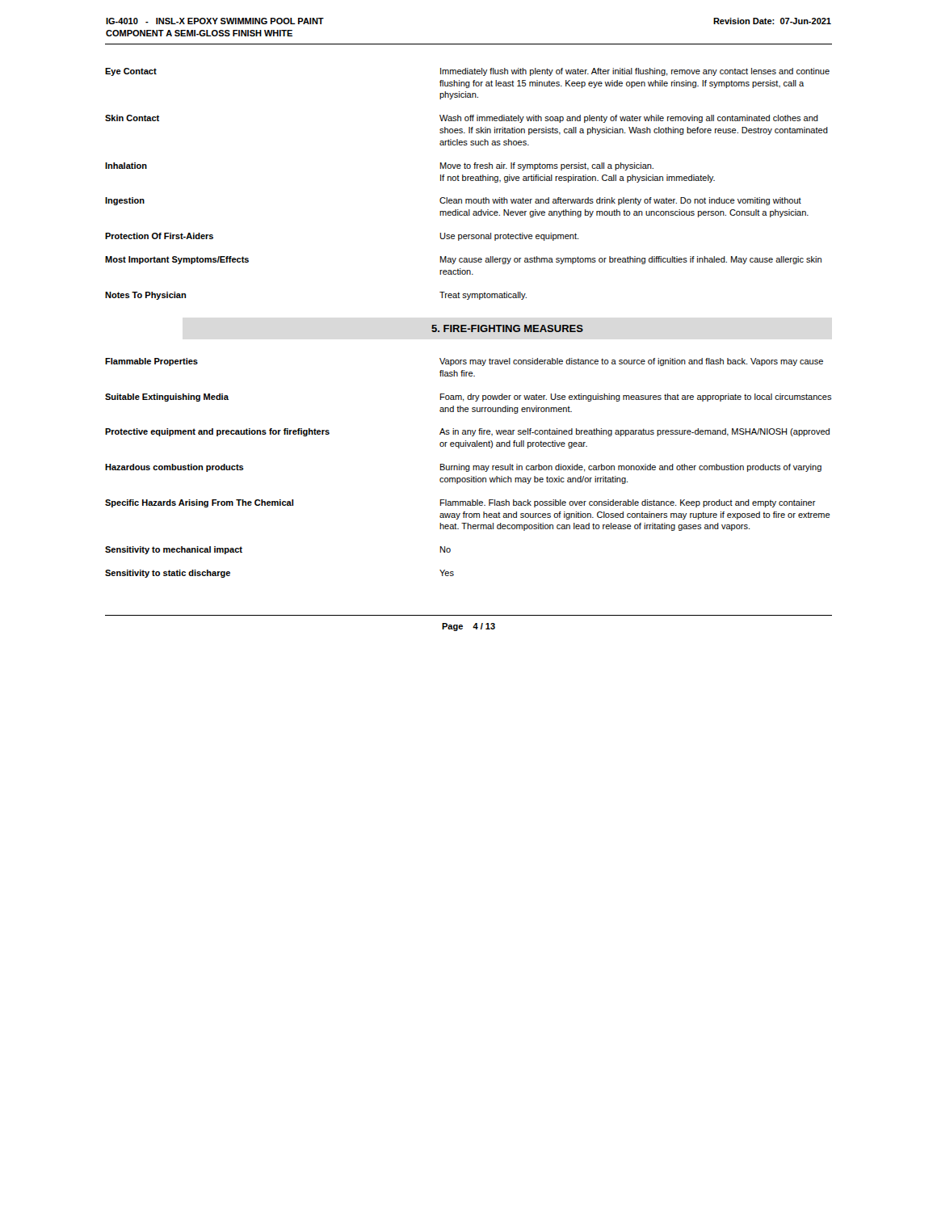| IG-4010 - INSL-X EPOXY SWIMMING POOL PAINT COMPONENT A SEMI-GLOSS FINISH WHITE | Revision Date: 07-Jun-2021 |
| Eye Contact | Immediately flush with plenty of water. After initial flushing, remove any contact lenses and continue flushing for at least 15 minutes. Keep eye wide open while rinsing. If symptoms persist, call a physician. |
| Skin Contact | Wash off immediately with soap and plenty of water while removing all contaminated clothes and shoes. If skin irritation persists, call a physician. Wash clothing before reuse. Destroy contaminated articles such as shoes. |
| Inhalation | Move to fresh air. If symptoms persist, call a physician. If not breathing, give artificial respiration. Call a physician immediately. |
| Ingestion | Clean mouth with water and afterwards drink plenty of water. Do not induce vomiting without medical advice. Never give anything by mouth to an unconscious person. Consult a physician. |
| Protection Of First-Aiders | Use personal protective equipment. |
| Most Important Symptoms/Effects | May cause allergy or asthma symptoms or breathing difficulties if inhaled. May cause allergic skin reaction. |
| Notes To Physician | Treat symptomatically. |
5. FIRE-FIGHTING MEASURES
| Flammable Properties | Vapors may travel considerable distance to a source of ignition and flash back. Vapors may cause flash fire. |
| Suitable Extinguishing Media | Foam, dry powder or water. Use extinguishing measures that are appropriate to local circumstances and the surrounding environment. |
| Protective equipment and precautions for firefighters | As in any fire, wear self-contained breathing apparatus pressure-demand, MSHA/NIOSH (approved or equivalent) and full protective gear. |
| Hazardous combustion products | Burning may result in carbon dioxide, carbon monoxide and other combustion products of varying composition which may be toxic and/or irritating. |
| Specific Hazards Arising From The Chemical | Flammable. Flash back possible over considerable distance. Keep product and empty container away from heat and sources of ignition. Closed containers may rupture if exposed to fire or extreme heat. Thermal decomposition can lead to release of irritating gases and vapors. |
| Sensitivity to mechanical impact | No |
| Sensitivity to static discharge | Yes |
Page 4 / 13